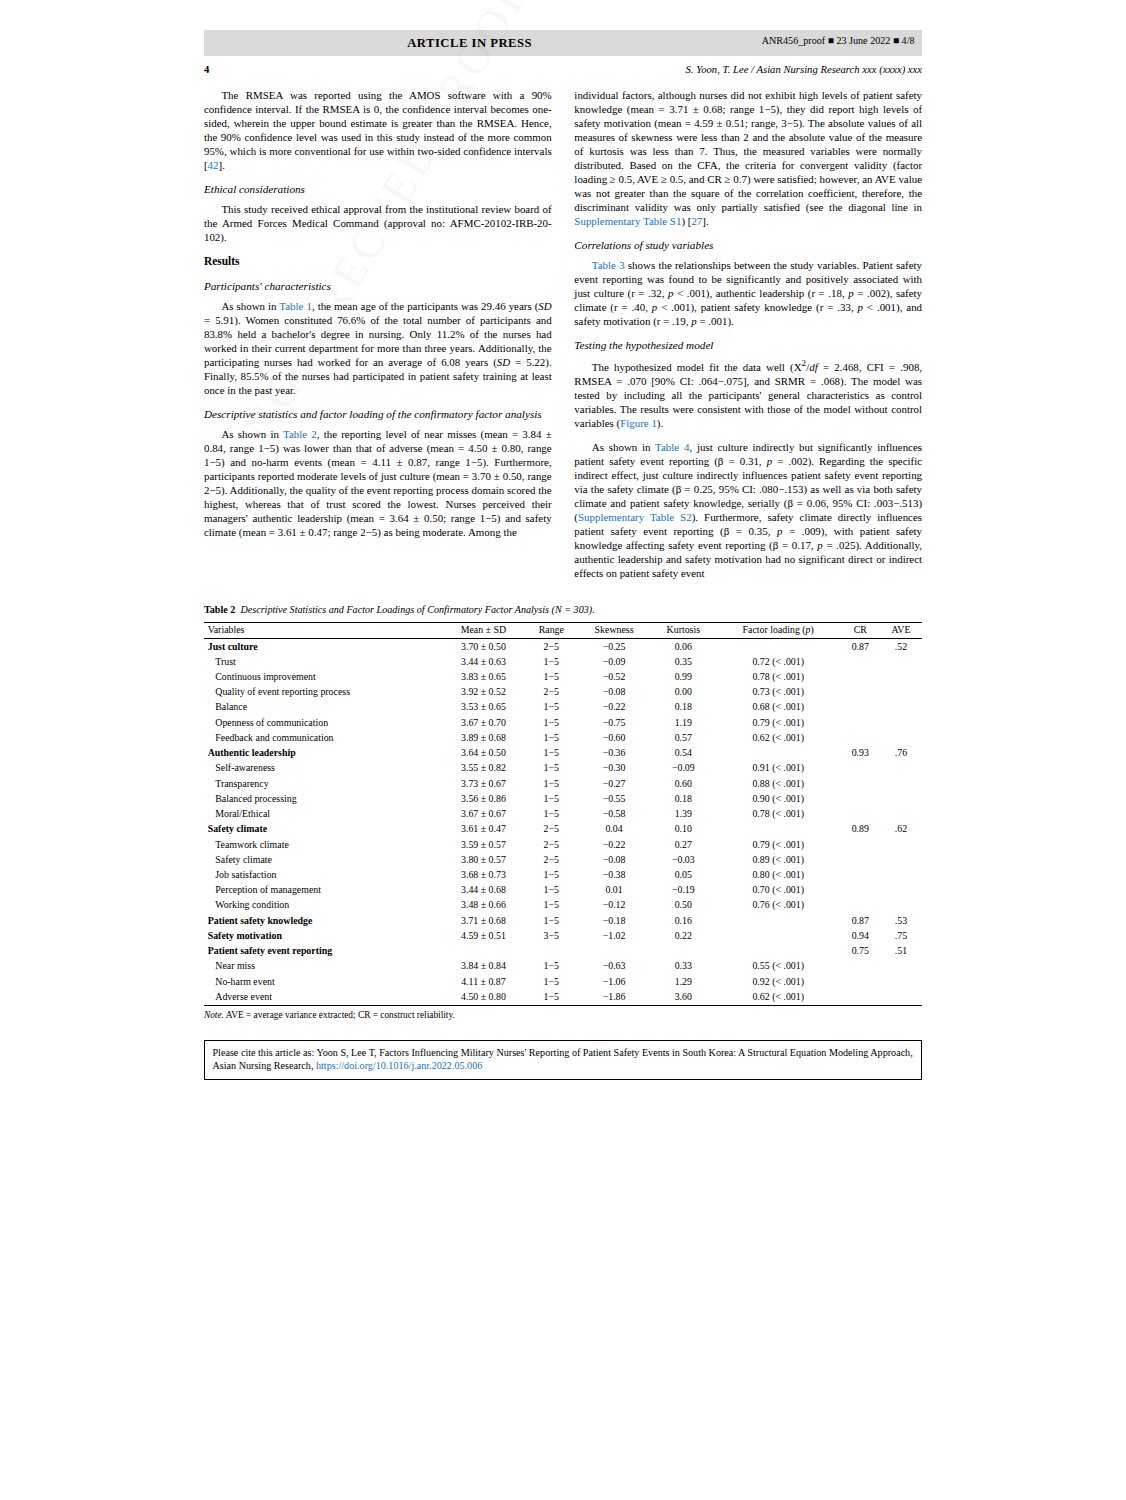ARTICLE IN PRESS
ANR456_proof ■ 23 June 2022 ■ 4/8
4
S. Yoon, T. Lee / Asian Nursing Research xxx (xxxx) xxx
UNCORRECTED PROOF
The RMSEA was reported using the AMOS software with a 90% confidence interval. If the RMSEA is 0, the confidence interval becomes one-sided, wherein the upper bound estimate is greater than the RMSEA. Hence, the 90% confidence level was used in this study instead of the more common 95%, which is more conventional for use within two-sided confidence intervals [42].
Ethical considerations
This study received ethical approval from the institutional review board of the Armed Forces Medical Command (approval no: AFMC-20102-IRB-20-102).
Results
Participants' characteristics
As shown in Table 1, the mean age of the participants was 29.46 years (SD = 5.91). Women constituted 76.6% of the total number of participants and 83.8% held a bachelor's degree in nursing. Only 11.2% of the nurses had worked in their current department for more than three years. Additionally, the participating nurses had worked for an average of 6.08 years (SD = 5.22). Finally, 85.5% of the nurses had participated in patient safety training at least once in the past year.
Descriptive statistics and factor loading of the confirmatory factor analysis
As shown in Table 2, the reporting level of near misses (mean = 3.84 ± 0.84, range 1−5) was lower than that of adverse (mean = 4.50 ± 0.80, range 1−5) and no-harm events (mean = 4.11 ± 0.87, range 1−5). Furthermore, participants reported moderate levels of just culture (mean = 3.70 ± 0.50, range 2−5). Additionally, the quality of the event reporting process domain scored the highest, whereas that of trust scored the lowest. Nurses perceived their managers' authentic leadership (mean = 3.64 ± 0.50; range 1−5) and safety climate (mean = 3.61 ± 0.47; range 2−5) as being moderate. Among the
individual factors, although nurses did not exhibit high levels of patient safety knowledge (mean = 3.71 ± 0.68; range 1−5), they did report high levels of safety motivation (mean = 4.59 ± 0.51; range, 3−5). The absolute values of all measures of skewness were less than 2 and the absolute value of the measure of kurtosis was less than 7. Thus, the measured variables were normally distributed. Based on the CFA, the criteria for convergent validity (factor loading ≥ 0.5, AVE ≥ 0.5, and CR ≥ 0.7) were satisfied; however, an AVE value was not greater than the square of the correlation coefficient, therefore, the discriminant validity was only partially satisfied (see the diagonal line in Supplementary Table S1) [27].
Correlations of study variables
Table 3 shows the relationships between the study variables. Patient safety event reporting was found to be significantly and positively associated with just culture (r = .32, p < .001), authentic leadership (r = .18, p = .002), safety climate (r = .40, p < .001), patient safety knowledge (r = .33, p < .001), and safety motivation (r = .19, p = .001).
Testing the hypothesized model
The hypothesized model fit the data well (X2/df = 2.468, CFI = .908, RMSEA = .070 [90% CI: .064−.075], and SRMR = .068). The model was tested by including all the participants' general characteristics as control variables. The results were consistent with those of the model without control variables (Figure 1).
As shown in Table 4, just culture indirectly but significantly influences patient safety event reporting (β = 0.31, p = .002). Regarding the specific indirect effect, just culture indirectly influences patient safety event reporting via the safety climate (β = 0.25, 95% CI: .080−.153) as well as via both safety climate and patient safety knowledge, serially (β = 0.06, 95% CI: .003−.513) (Supplementary Table S2). Furthermore, safety climate directly influences patient safety event reporting (β = 0.35, p = .009), with patient safety knowledge affecting safety event reporting (β = 0.17, p = .025). Additionally, authentic leadership and safety motivation had no significant direct or indirect effects on patient safety event
Table 2 Descriptive Statistics and Factor Loadings of Confirmatory Factor Analysis (N = 303).
| Variables | Mean ± SD | Range | Skewness | Kurtosis | Factor loading ( p ) | CR | AVE |
| --- | --- | --- | --- | --- | --- | --- | --- |
| Just culture | 3.70 ± 0.50 | 2−5 | −0.25 | 0.06 | | 0.87 | .52 |
| Trust | 3.44 ± 0.63 | 1−5 | −0.09 | 0.35 | 0.72 (< .001) | | |
| Continuous improvement | 3.83 ± 0.65 | 1−5 | −0.52 | 0.99 | 0.78 (< .001) | | |
| Quality of event reporting process | 3.92 ± 0.52 | 2−5 | −0.08 | 0.00 | 0.73 (< .001) | | |
| Balance | 3.53 ± 0.65 | 1−5 | −0.22 | 0.18 | 0.68 (< .001) | | |
| Openness of communication | 3.67 ± 0.70 | 1−5 | −0.75 | 1.19 | 0.79 (< .001) | | |
| Feedback and communication | 3.89 ± 0.68 | 1−5 | −0.60 | 0.57 | 0.62 (< .001) | | |
| Authentic leadership | 3.64 ± 0.50 | 1−5 | −0.36 | 0.54 | | 0.93 | .76 |
| Self-awareness | 3.55 ± 0.82 | 1−5 | −0.30 | −0.09 | 0.91 (< .001) | | |
| Transparency | 3.73 ± 0.67 | 1−5 | −0.27 | 0.60 | 0.88 (< .001) | | |
| Balanced processing | 3.56 ± 0.86 | 1−5 | −0.55 | 0.18 | 0.90 (< .001) | | |
| Moral/Ethical | 3.67 ± 0.67 | 1−5 | −0.58 | 1.39 | 0.78 (< .001) | | |
| Safety climate | 3.61 ± 0.47 | 2−5 | 0.04 | 0.10 | | 0.89 | .62 |
| Teamwork climate | 3.59 ± 0.57 | 2−5 | −0.22 | 0.27 | 0.79 (< .001) | | |
| Safety climate | 3.80 ± 0.57 | 2−5 | −0.08 | −0.03 | 0.89 (< .001) | | |
| Job satisfaction | 3.68 ± 0.73 | 1−5 | −0.38 | 0.05 | 0.80 (< .001) | | |
| Perception of management | 3.44 ± 0.68 | 1−5 | 0.01 | −0.19 | 0.70 (< .001) | | |
| Working condition | 3.48 ± 0.66 | 1−5 | −0.12 | 0.50 | 0.76 (< .001) | | |
| Patient safety knowledge | 3.71 ± 0.68 | 1−5 | −0.18 | 0.16 | | 0.87 | .53 |
| Safety motivation | 4.59 ± 0.51 | 3−5 | −1.02 | 0.22 | | 0.94 | .75 |
| Patient safety event reporting | | | | | | 0.75 | .51 |
| Near miss | 3.84 ± 0.84 | 1−5 | −0.63 | 0.33 | 0.55 (< .001) | | |
| No-harm event | 4.11 ± 0.87 | 1−5 | −1.06 | 1.29 | 0.92 (< .001) | | |
| Adverse event | 4.50 ± 0.80 | 1−5 | −1.86 | 3.60 | 0.62 (< .001) | | |
Note. AVE = average variance extracted; CR = construct reliability.
Please cite this article as: Yoon S, Lee T, Factors Influencing Military Nurses' Reporting of Patient Safety Events in South Korea: A Structural Equation Modeling Approach, Asian Nursing Research, https://doi.org/10.1016/j.anr.2022.05.006